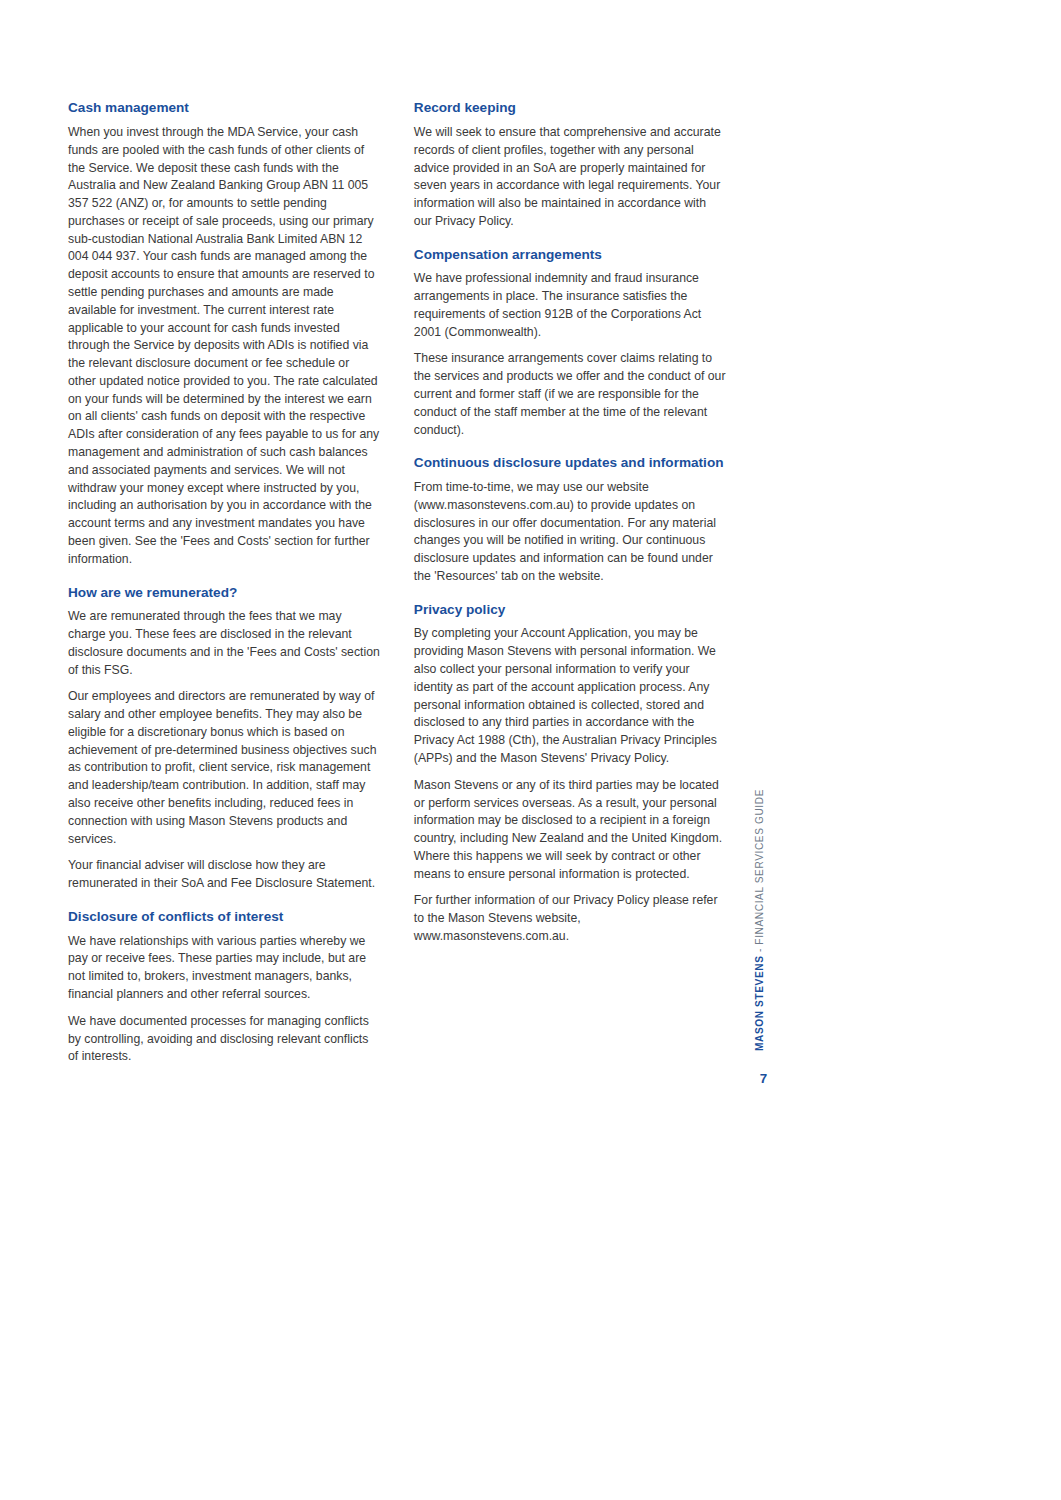Cash management
When you invest through the MDA Service, your cash funds are pooled with the cash funds of other clients of the Service. We deposit these cash funds with the Australia and New Zealand Banking Group ABN 11 005 357 522 (ANZ) or, for amounts to settle pending purchases or receipt of sale proceeds, using our primary sub-custodian National Australia Bank Limited ABN 12 004 044 937. Your cash funds are managed among the deposit accounts to ensure that amounts are reserved to settle pending purchases and amounts are made available for investment. The current interest rate applicable to your account for cash funds invested through the Service by deposits with ADIs is notified via the relevant disclosure document or fee schedule or other updated notice provided to you. The rate calculated on your funds will be determined by the interest we earn on all clients' cash funds on deposit with the respective ADIs after consideration of any fees payable to us for any management and administration of such cash balances and associated payments and services. We will not withdraw your money except where instructed by you, including an authorisation by you in accordance with the account terms and any investment mandates you have been given. See the 'Fees and Costs' section for further information.
How are we remunerated?
We are remunerated through the fees that we may charge you. These fees are disclosed in the relevant disclosure documents and in the 'Fees and Costs' section of this FSG.
Our employees and directors are remunerated by way of salary and other employee benefits. They may also be eligible for a discretionary bonus which is based on achievement of pre-determined business objectives such as contribution to profit, client service, risk management and leadership/team contribution. In addition, staff may also receive other benefits including, reduced fees in connection with using Mason Stevens products and services.
Your financial adviser will disclose how they are remunerated in their SoA and Fee Disclosure Statement.
Disclosure of conflicts of interest
We have relationships with various parties whereby we pay or receive fees. These parties may include, but are not limited to, brokers, investment managers, banks, financial planners and other referral sources.
We have documented processes for managing conflicts by controlling, avoiding and disclosing relevant conflicts of interests.
Record keeping
We will seek to ensure that comprehensive and accurate records of client profiles, together with any personal advice provided in an SoA are properly maintained for seven years in accordance with legal requirements. Your information will also be maintained in accordance with our Privacy Policy.
Compensation arrangements
We have professional indemnity and fraud insurance arrangements in place. The insurance satisfies the requirements of section 912B of the Corporations Act 2001 (Commonwealth).
These insurance arrangements cover claims relating to the services and products we offer and the conduct of our current and former staff (if we are responsible for the conduct of the staff member at the time of the relevant conduct).
Continuous disclosure updates and information
From time-to-time, we may use our website (www.masonstevens.com.au) to provide updates on disclosures in our offer documentation. For any material changes you will be notified in writing. Our continuous disclosure updates and information can be found under the 'Resources' tab on the website.
Privacy policy
By completing your Account Application, you may be providing Mason Stevens with personal information. We also collect your personal information to verify your identity as part of the account application process. Any personal information obtained is collected, stored and disclosed to any third parties in accordance with the Privacy Act 1988 (Cth), the Australian Privacy Principles (APPs) and the Mason Stevens' Privacy Policy.
Mason Stevens or any of its third parties may be located or perform services overseas. As a result, your personal information may be disclosed to a recipient in a foreign country, including New Zealand and the United Kingdom. Where this happens we will seek by contract or other means to ensure personal information is protected.
For further information of our Privacy Policy please refer to the Mason Stevens website, www.masonstevens.com.au.
MASON STEVENS - FINANCIAL SERVICES GUIDE
7